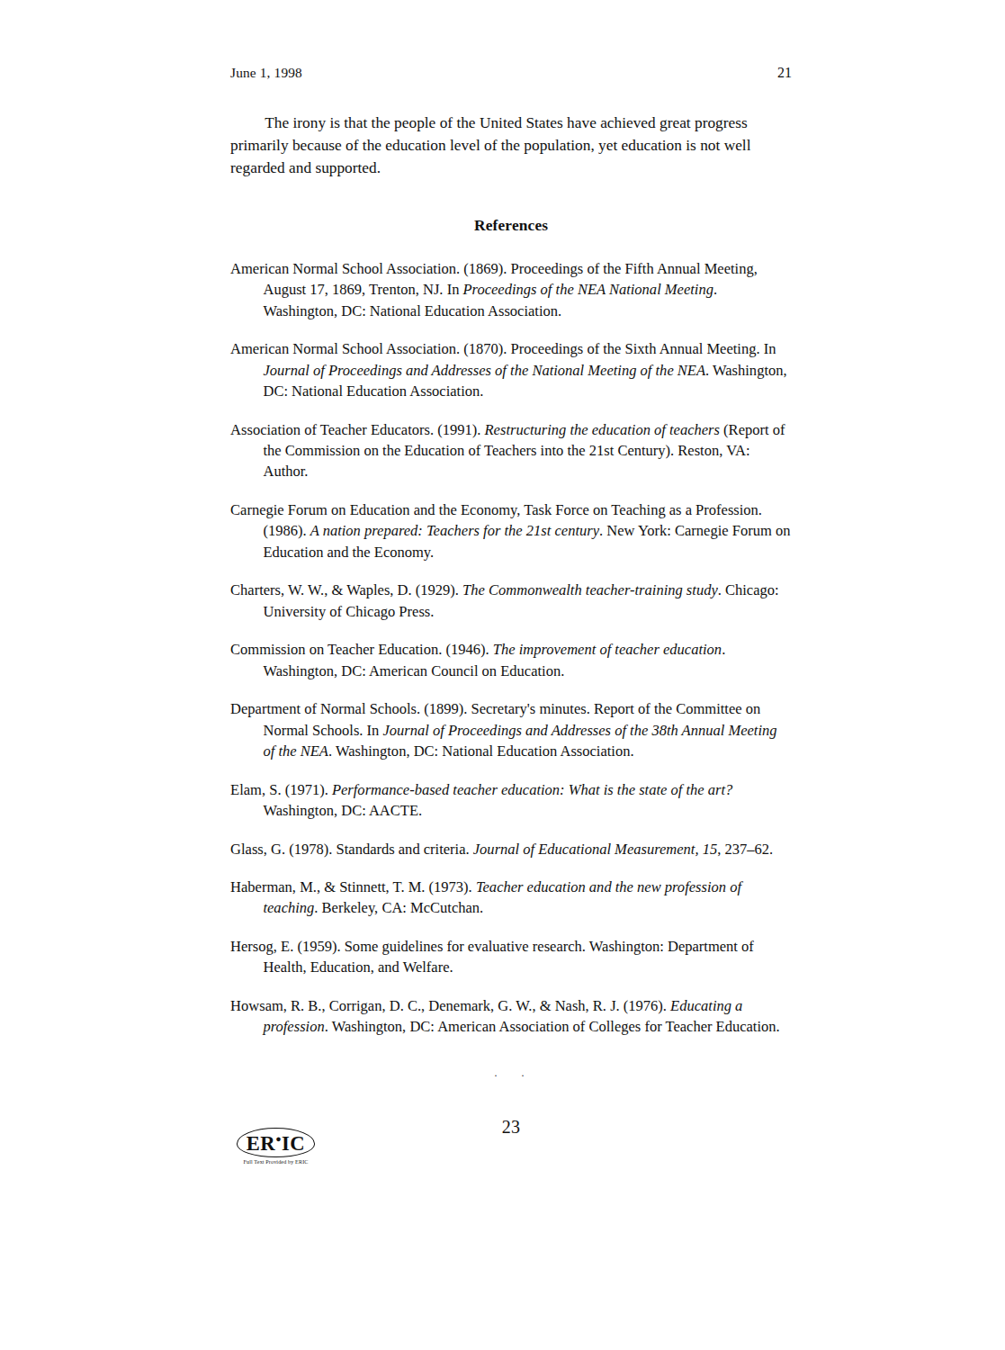June 1, 1998 21
The irony is that the people of the United States have achieved great progress primarily because of the education level of the population, yet education is not well regarded and supported.
References
American Normal School Association. (1869). Proceedings of the Fifth Annual Meeting, August 17, 1869, Trenton, NJ. In Proceedings of the NEA National Meeting. Washington, DC: National Education Association.
American Normal School Association. (1870). Proceedings of the Sixth Annual Meeting. In Journal of Proceedings and Addresses of the National Meeting of the NEA. Washington, DC: National Education Association.
Association of Teacher Educators. (1991). Restructuring the education of teachers (Report of the Commission on the Education of Teachers into the 21st Century). Reston, VA: Author.
Carnegie Forum on Education and the Economy, Task Force on Teaching as a Profession. (1986). A nation prepared: Teachers for the 21st century. New York: Carnegie Forum on Education and the Economy.
Charters, W. W., & Waples, D. (1929). The Commonwealth teacher-training study. Chicago: University of Chicago Press.
Commission on Teacher Education. (1946). The improvement of teacher education. Washington, DC: American Council on Education.
Department of Normal Schools. (1899). Secretary's minutes. Report of the Committee on Normal Schools. In Journal of Proceedings and Addresses of the 38th Annual Meeting of the NEA. Washington, DC: National Education Association.
Elam, S. (1971). Performance-based teacher education: What is the state of the art? Washington, DC: AACTE.
Glass, G. (1978). Standards and criteria. Journal of Educational Measurement, 15, 237–62.
Haberman, M., & Stinnett, T. M. (1973). Teacher education and the new profession of teaching. Berkeley, CA: McCutchan.
Hersog, E. (1959). Some guidelines for evaluative research. Washington: Department of Health, Education, and Welfare.
Howsam, R. B., Corrigan, D. C., Denemark, G. W., & Nash, R. J. (1976). Educating a profession. Washington, DC: American Association of Colleges for Teacher Education.
ER●IC
Full Text Provided by ERIC
· ·
23